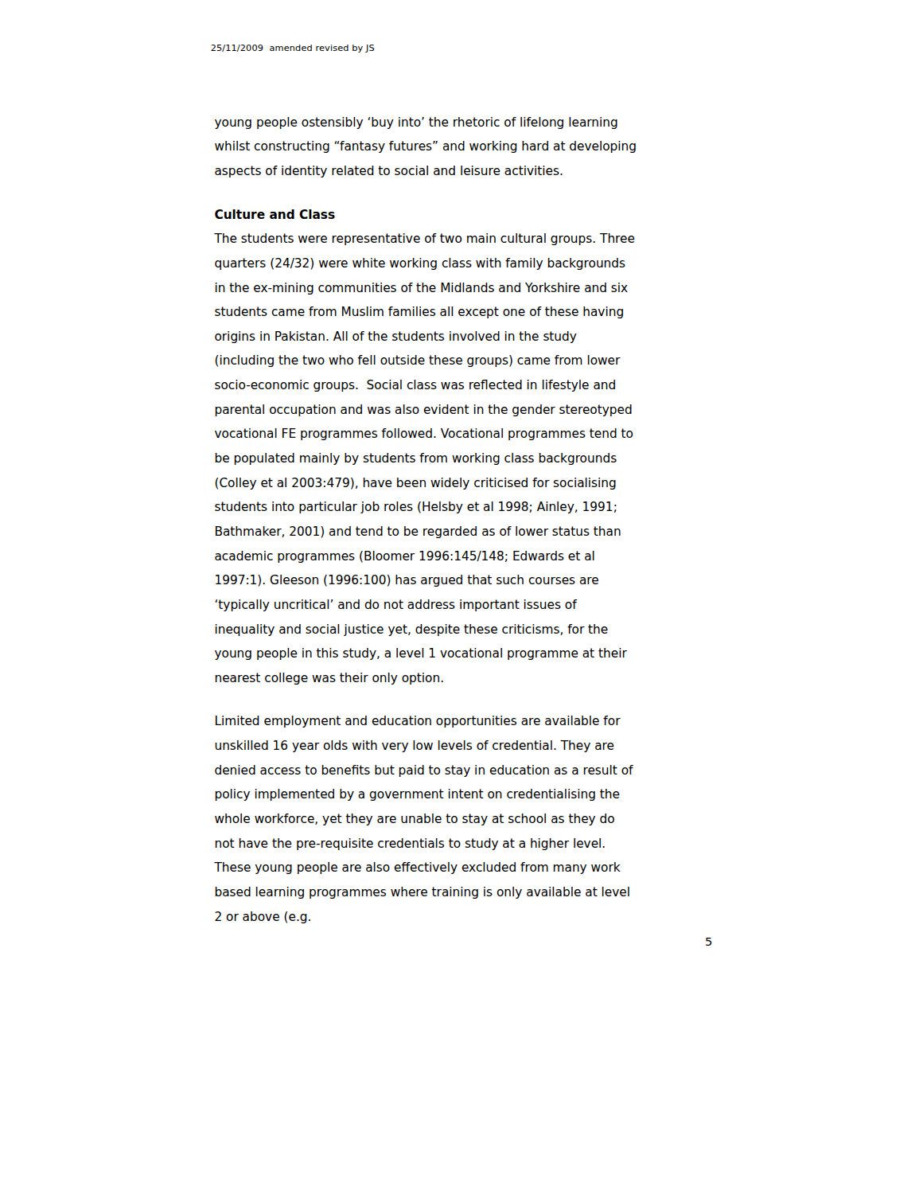25/11/2009 amended revised by JS
young people ostensibly ‘buy into’ the rhetoric of lifelong learning whilst constructing “fantasy futures” and working hard at developing aspects of identity related to social and leisure activities.
Culture and Class
The students were representative of two main cultural groups. Three quarters (24/32) were white working class with family backgrounds in the ex-mining communities of the Midlands and Yorkshire and six students came from Muslim families all except one of these having origins in Pakistan. All of the students involved in the study (including the two who fell outside these groups) came from lower socio-economic groups. Social class was reflected in lifestyle and parental occupation and was also evident in the gender stereotyped vocational FE programmes followed. Vocational programmes tend to be populated mainly by students from working class backgrounds (Colley et al 2003:479), have been widely criticised for socialising students into particular job roles (Helsby et al 1998; Ainley, 1991; Bathmaker, 2001) and tend to be regarded as of lower status than academic programmes (Bloomer 1996:145/148; Edwards et al 1997:1). Gleeson (1996:100) has argued that such courses are ‘typically uncritical’ and do not address important issues of inequality and social justice yet, despite these criticisms, for the young people in this study, a level 1 vocational programme at their nearest college was their only option.
Limited employment and education opportunities are available for unskilled 16 year olds with very low levels of credential. They are denied access to benefits but paid to stay in education as a result of policy implemented by a government intent on credentialising the whole workforce, yet they are unable to stay at school as they do not have the pre-requisite credentials to study at a higher level. These young people are also effectively excluded from many work based learning programmes where training is only available at level 2 or above (e.g.
5